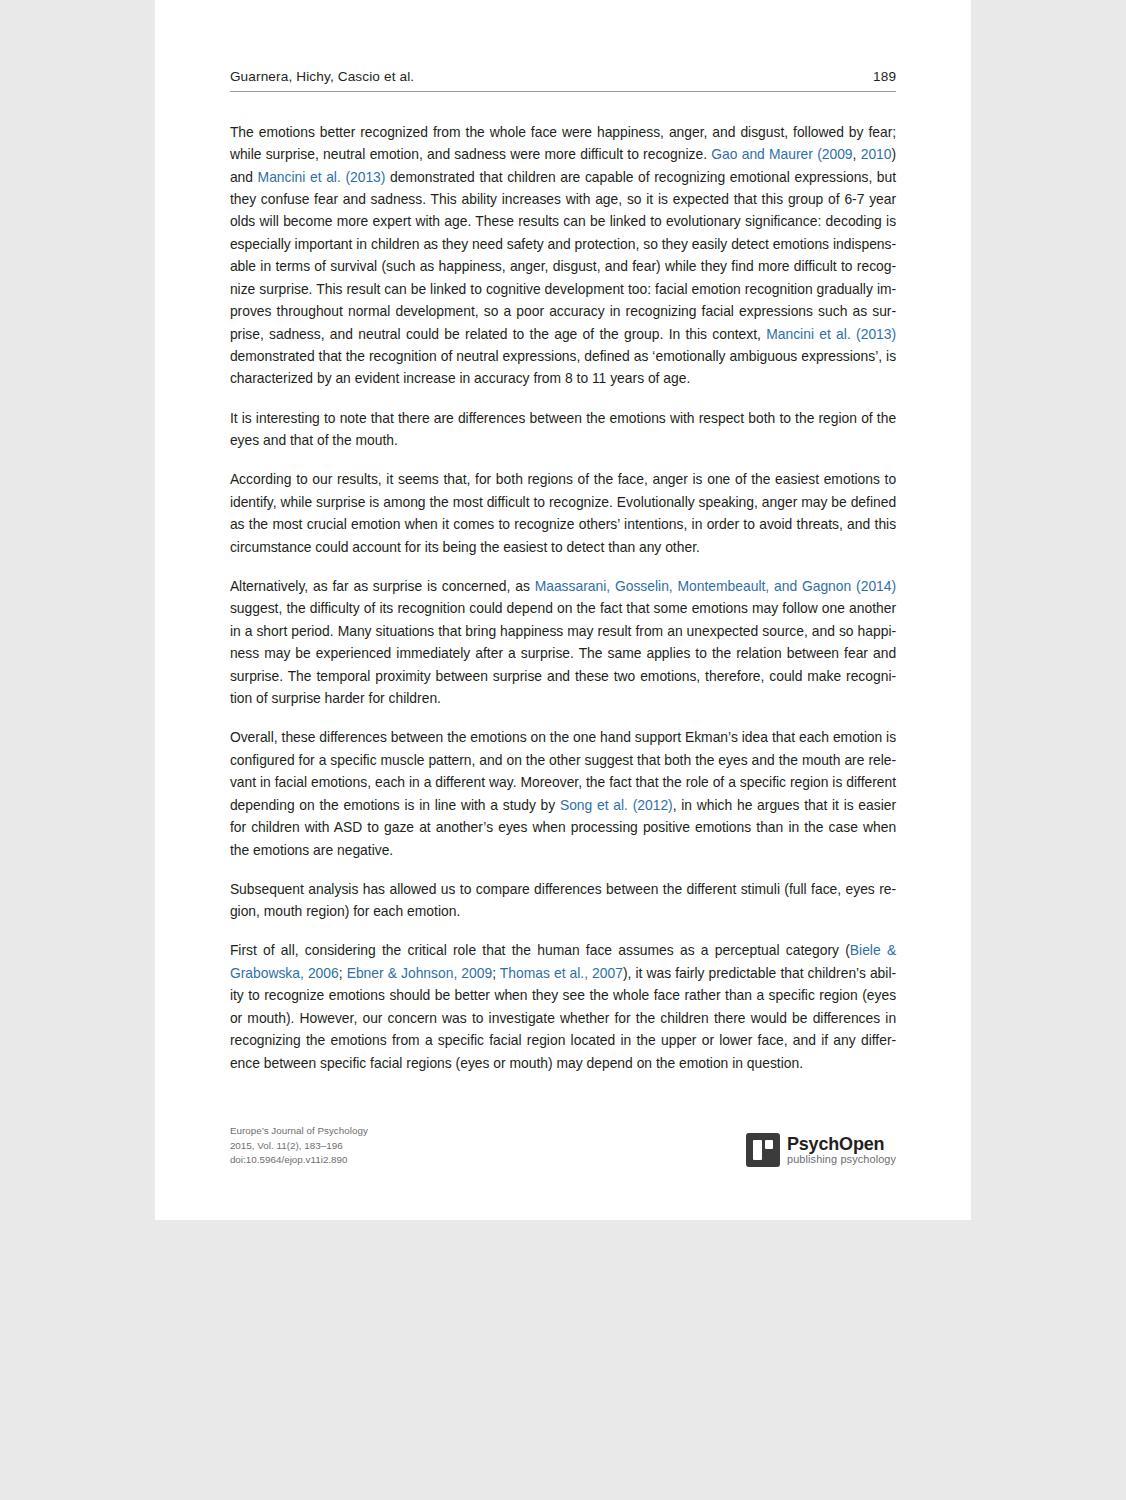Guarnera, Hichy, Cascio et al. 189
The emotions better recognized from the whole face were happiness, anger, and disgust, followed by fear; while surprise, neutral emotion, and sadness were more difficult to recognize. Gao and Maurer (2009, 2010) and Mancini et al. (2013) demonstrated that children are capable of recognizing emotional expressions, but they confuse fear and sadness. This ability increases with age, so it is expected that this group of 6-7 year olds will become more expert with age. These results can be linked to evolutionary significance: decoding is especially important in children as they need safety and protection, so they easily detect emotions indispensable in terms of survival (such as happiness, anger, disgust, and fear) while they find more difficult to recognize surprise. This result can be linked to cognitive development too: facial emotion recognition gradually improves throughout normal development, so a poor accuracy in recognizing facial expressions such as surprise, sadness, and neutral could be related to the age of the group. In this context, Mancini et al. (2013) demonstrated that the recognition of neutral expressions, defined as ‘emotionally ambiguous expressions’, is characterized by an evident increase in accuracy from 8 to 11 years of age.
It is interesting to note that there are differences between the emotions with respect both to the region of the eyes and that of the mouth.
According to our results, it seems that, for both regions of the face, anger is one of the easiest emotions to identify, while surprise is among the most difficult to recognize. Evolutionally speaking, anger may be defined as the most crucial emotion when it comes to recognize others’ intentions, in order to avoid threats, and this circumstance could account for its being the easiest to detect than any other.
Alternatively, as far as surprise is concerned, as Maassarani, Gosselin, Montembeault, and Gagnon (2014) suggest, the difficulty of its recognition could depend on the fact that some emotions may follow one another in a short period. Many situations that bring happiness may result from an unexpected source, and so happiness may be experienced immediately after a surprise. The same applies to the relation between fear and surprise. The temporal proximity between surprise and these two emotions, therefore, could make recognition of surprise harder for children.
Overall, these differences between the emotions on the one hand support Ekman’s idea that each emotion is configured for a specific muscle pattern, and on the other suggest that both the eyes and the mouth are relevant in facial emotions, each in a different way. Moreover, the fact that the role of a specific region is different depending on the emotions is in line with a study by Song et al. (2012), in which he argues that it is easier for children with ASD to gaze at another’s eyes when processing positive emotions than in the case when the emotions are negative.
Subsequent analysis has allowed us to compare differences between the different stimuli (full face, eyes region, mouth region) for each emotion.
First of all, considering the critical role that the human face assumes as a perceptual category (Biele & Grabowska, 2006; Ebner & Johnson, 2009; Thomas et al., 2007), it was fairly predictable that children’s ability to recognize emotions should be better when they see the whole face rather than a specific region (eyes or mouth). However, our concern was to investigate whether for the children there would be differences in recognizing the emotions from a specific facial region located in the upper or lower face, and if any difference between specific facial regions (eyes or mouth) may depend on the emotion in question.
Europe’s Journal of Psychology
2015, Vol. 11(2), 183–196
doi:10.5964/ejop.v11i2.890
PsychOpen
publishing psychology